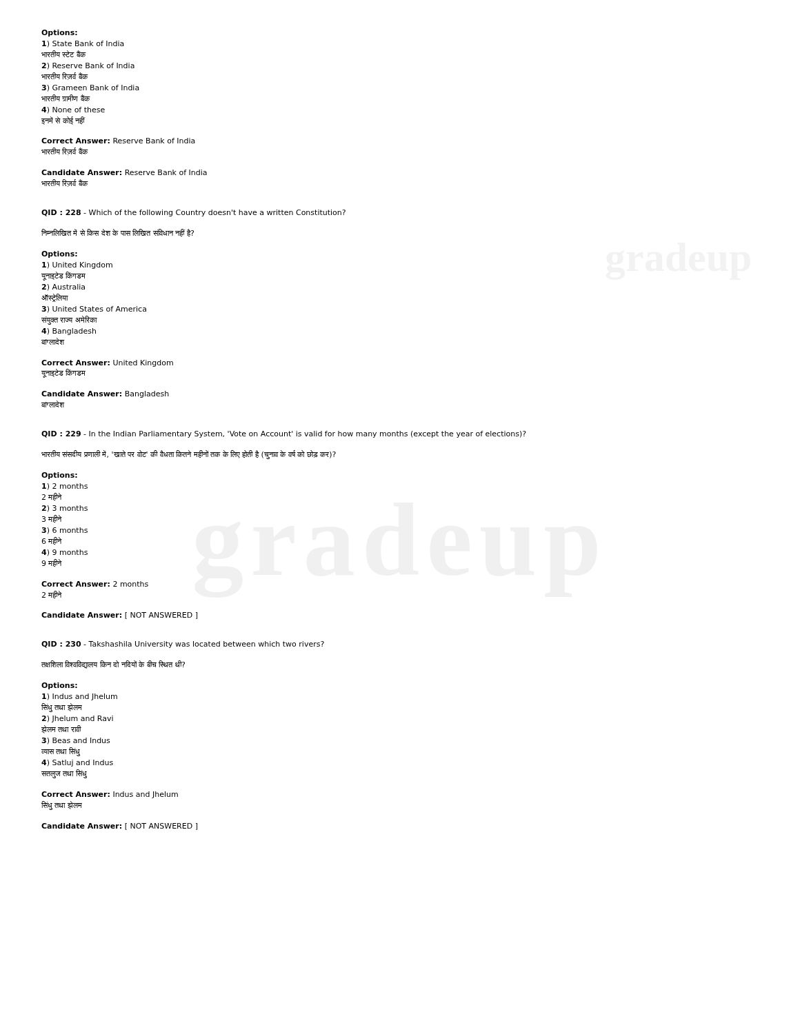gradeup
gradeup
Options:
1) State Bank of India
भारतीय स्टेट बैंक
2) Reserve Bank of India
भारतीय रिज़र्व बैंक
3) Grameen Bank of India
भारतीय ग्रामीण बैंक
4) None of these
इनमें से कोई नहीं
Correct Answer: Reserve Bank of India
भारतीय रिज़र्व बैंक
Candidate Answer: Reserve Bank of India
भारतीय रिज़र्व बैंक
QID : 228 - Which of the following Country doesn't have a written Constitution?
निम्नलिखित में से किस देश के पास लिखित संविधान नहीं है?
Options:
1) United Kingdom
यूनाइटेड किंगडम
2) Australia
ऑस्ट्रेलिया
3) United States of America
संयुक्त राज्य अमेरिका
4) Bangladesh
बांग्लादेश
Correct Answer: United Kingdom
यूनाइटेड किंगडम
Candidate Answer: Bangladesh
बांग्लादेश
QID : 229 - In the Indian Parliamentary System, 'Vote on Account' is valid for how many months (except the year of elections)?
भारतीय संसदीय प्रणाली में, 'खाते पर वोट' की वैधता कितने महीनों तक के लिए होती है (चुनाव के वर्ष को छोड़ कर)?
Options:
1) 2 months
2 महीने
2) 3 months
3 महीने
3) 6 months
6 महीने
4) 9 months
9 महीने
Correct Answer: 2 months
2 महीने
Candidate Answer: [ NOT ANSWERED ]
QID : 230 - Takshashila University was located between which two rivers?
तक्षशिला विश्वविद्यालय किन दो नदियों के बीच स्थित थी?
Options:
1) Indus and Jhelum
सिंधु तथा झेलम
2) Jhelum and Ravi
झेलम तथा रावी
3) Beas and Indus
व्यास तथा सिंधु
4) Satluj and Indus
सतलुज तथा सिंधु
Correct Answer: Indus and Jhelum
सिंधु तथा झेलम
Candidate Answer: [ NOT ANSWERED ]